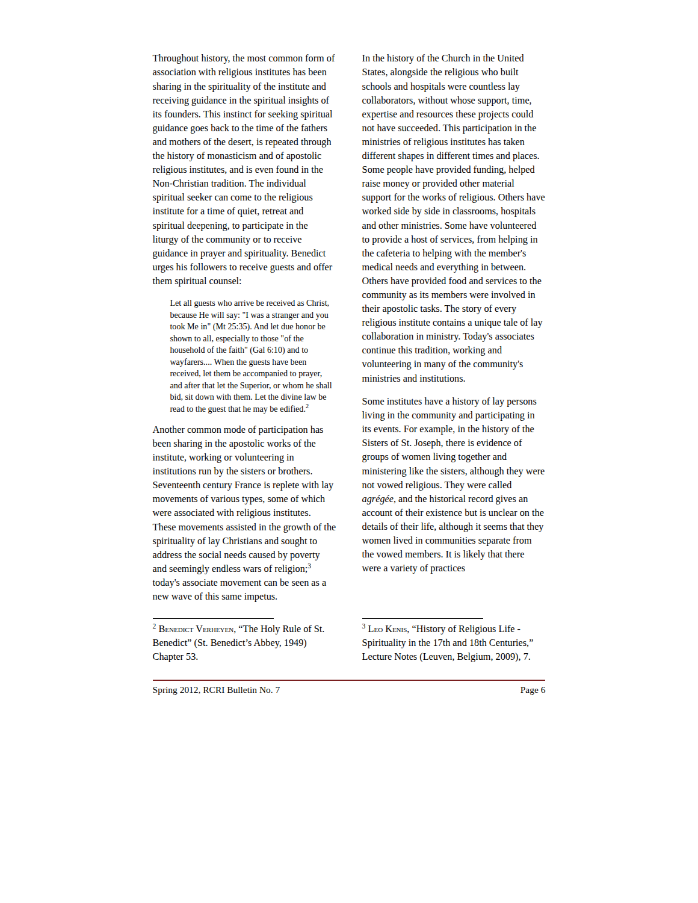Throughout history, the most common form of association with religious institutes has been sharing in the spirituality of the institute and receiving guidance in the spiritual insights of its founders. This instinct for seeking spiritual guidance goes back to the time of the fathers and mothers of the desert, is repeated through the history of monasticism and of apostolic religious institutes, and is even found in the Non-Christian tradition. The individual spiritual seeker can come to the religious institute for a time of quiet, retreat and spiritual deepening, to participate in the liturgy of the community or to receive guidance in prayer and spirituality. Benedict urges his followers to receive guests and offer them spiritual counsel:
Let all guests who arrive be received as Christ, because He will say: "I was a stranger and you took Me in" (Mt 25:35). And let due honor be shown to all, especially to those "of the household of the faith" (Gal 6:10) and to wayfarers.... When the guests have been received, let them be accompanied to prayer, and after that let the Superior, or whom he shall bid, sit down with them. Let the divine law be read to the guest that he may be edified.2
Another common mode of participation has been sharing in the apostolic works of the institute, working or volunteering in institutions run by the sisters or brothers. Seventeenth century France is replete with lay movements of various types, some of which were associated with religious institutes. These movements assisted in the growth of the spirituality of lay Christians and sought to address the social needs caused by poverty and seemingly endless wars of religion;3 today's associate movement can be seen as a new wave of this same impetus.
In the history of the Church in the United States, alongside the religious who built schools and hospitals were countless lay collaborators, without whose support, time, expertise and resources these projects could not have succeeded. This participation in the ministries of religious institutes has taken different shapes in different times and places. Some people have provided funding, helped raise money or provided other material support for the works of religious. Others have worked side by side in classrooms, hospitals and other ministries. Some have volunteered to provide a host of services, from helping in the cafeteria to helping with the member's medical needs and everything in between. Others have provided food and services to the community as its members were involved in their apostolic tasks. The story of every religious institute contains a unique tale of lay collaboration in ministry. Today's associates continue this tradition, working and volunteering in many of the community's ministries and institutions.
Some institutes have a history of lay persons living in the community and participating in its events. For example, in the history of the Sisters of St. Joseph, there is evidence of groups of women living together and ministering like the sisters, although they were not vowed religious. They were called agrégée, and the historical record gives an account of their existence but is unclear on the details of their life, although it seems that they women lived in communities separate from the vowed members. It is likely that there were a variety of practices
2 Benedict Verheyen, “The Holy Rule of St. Benedict” (St. Benedict’s Abbey, 1949) Chapter 53.
3 Leo Kenis, “History of Religious Life - Spirituality in the 17th and 18th Centuries,” Lecture Notes (Leuven, Belgium, 2009), 7.
Spring 2012, RCRI Bulletin No. 7
Page 6